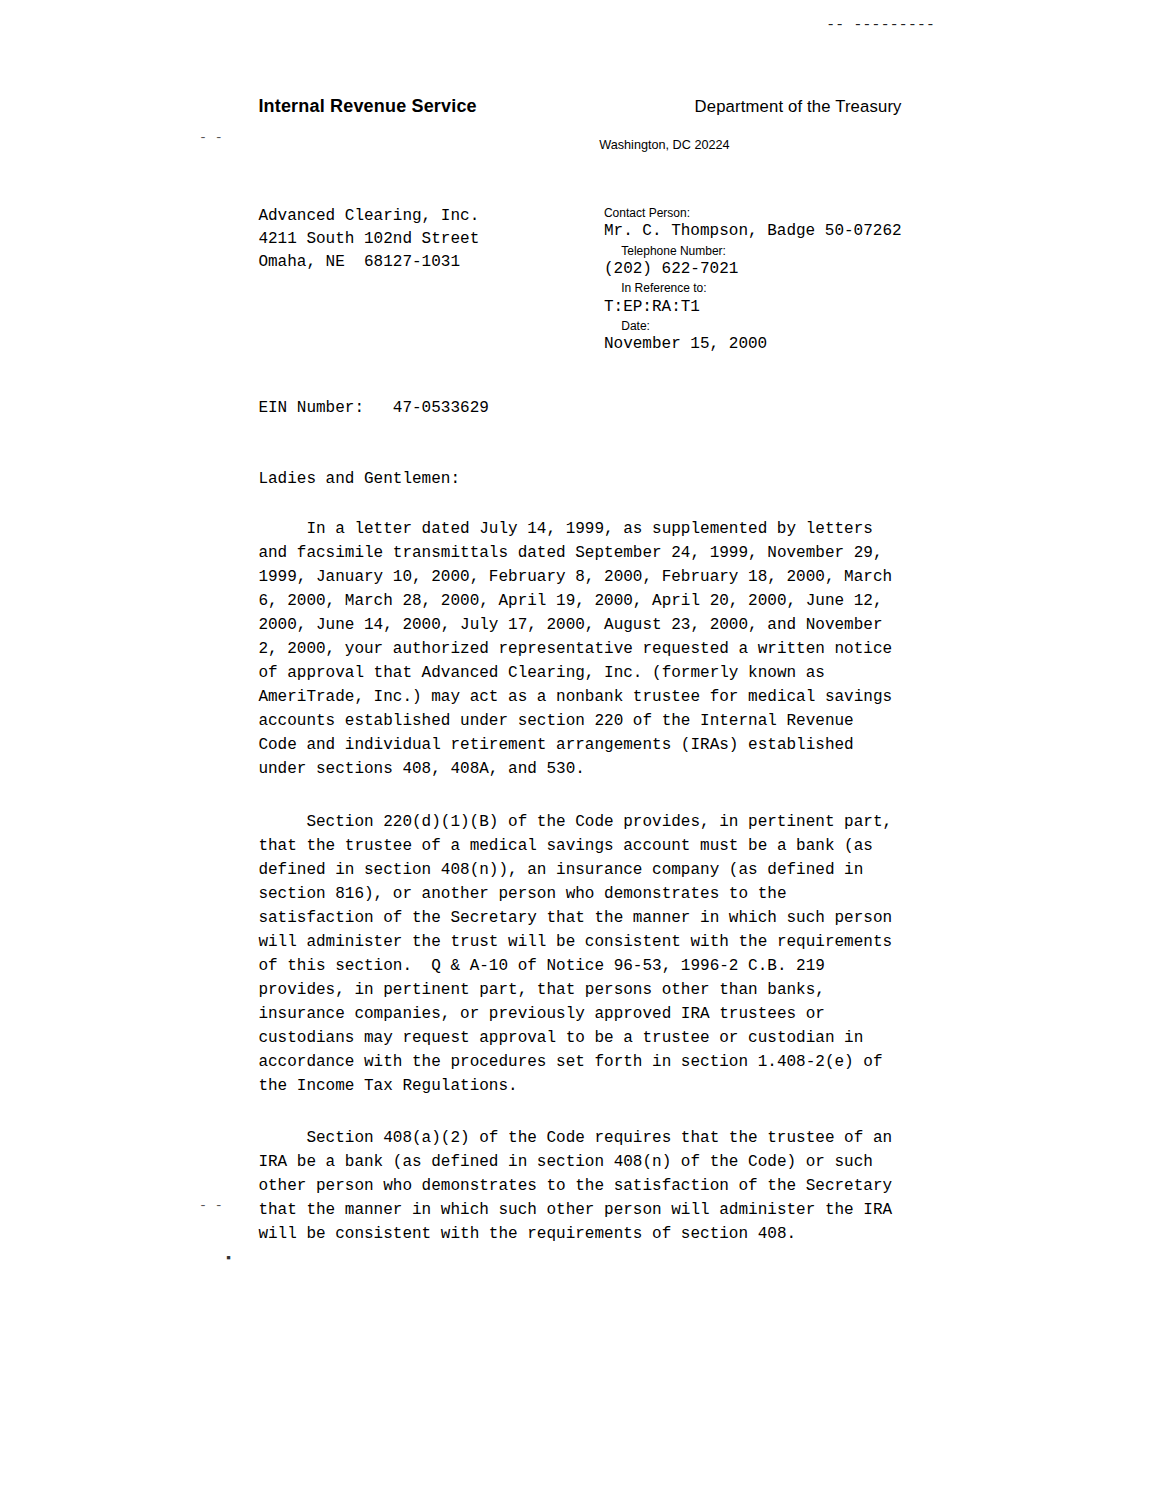-- ---------
Internal Revenue Service
Department of the Treasury
Washington, DC 20224
- -
Advanced Clearing, Inc. 4211 South 102nd Street Omaha, NE 68127-1031
Contact Person:
Mr. C. Thompson, Badge 50-07262
Telephone Number:
(202) 622-7021
In Reference to:
T:EP:RA:T1
Date:
November 15, 2000
EIN Number: 47-0533629
Ladies and Gentlemen:
In a letter dated July 14, 1999, as supplemented by letters and facsimile transmittals dated September 24, 1999, November 29, 1999, January 10, 2000, February 8, 2000, February 18, 2000, March 6, 2000, March 28, 2000, April 19, 2000, April 20, 2000, June 12, 2000, June 14, 2000, July 17, 2000, August 23, 2000, and November 2, 2000, your authorized representative requested a written notice of approval that Advanced Clearing, Inc. (formerly known as AmeriTrade, Inc.) may act as a nonbank trustee for medical savings accounts established under section 220 of the Internal Revenue Code and individual retirement arrangements (IRAs) established under sections 408, 408A, and 530.
Section 220(d)(1)(B) of the Code provides, in pertinent part, that the trustee of a medical savings account must be a bank (as defined in section 408(n)), an insurance company (as defined in section 816), or another person who demonstrates to the satisfaction of the Secretary that the manner in which such person will administer the trust will be consistent with the requirements of this section. Q & A-10 of Notice 96-53, 1996-2 C.B. 219 provides, in pertinent part, that persons other than banks, insurance companies, or previously approved IRA trustees or custodians may request approval to be a trustee or custodian in accordance with the procedures set forth in section 1.408-2(e) of the Income Tax Regulations.
Section 408(a)(2) of the Code requires that the trustee of an IRA be a bank (as defined in section 408(n) of the Code) or such other person who demonstrates to the satisfaction of the Secretary that the manner in which such other person will administer the IRA will be consistent with the requirements of section 408.
- -
▪